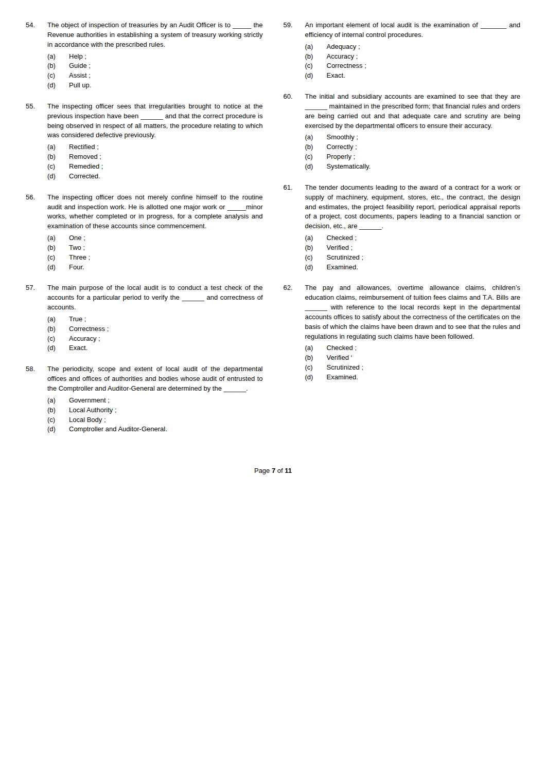54.
The object of inspection of treasuries by an Audit Officer is to _____ the Revenue authorities in establishing a system of treasury working strictly in accordance with the prescribed rules.
(a) Help ;
(b) Guide ;
(c) Assist ;
(d) Pull up.
55.
The inspecting officer sees that irregularities brought to notice at the previous inspection have been ______ and that the correct procedure is being observed in respect of all matters, the procedure relating to which was considered defective previously.
(a) Rectified ;
(b) Removed ;
(c) Remedied ;
(d) Corrected.
56.
The inspecting officer does not merely confine himself to the routine audit and inspection work. He is allotted one major work or _____minor works, whether completed or in progress, for a complete analysis and examination of these accounts since commencement.
(a) One ;
(b) Two ;
(c) Three ;
(d) Four.
57.
The main purpose of the local audit is to conduct a test check of the accounts for a particular period to verify the ______ and correctness of accounts.
(a) True ;
(b) Correctness ;
(c) Accuracy ;
(d) Exact.
58.
The periodicity, scope and extent of local audit of the departmental offices and offices of authorities and bodies whose audit of entrusted to the Comptroller and Auditor-General are determined by the ______.
(a) Government ;
(b) Local Authority ;
(c) Local Body ;
(d) Comptroller and Auditor-General.
59.
An important element of local audit is the examination of _______ and efficiency of internal control procedures.
(a) Adequacy ;
(b) Accuracy ;
(c) Correctness ;
(d) Exact.
60.
The initial and subsidiary accounts are examined to see that they are ______ maintained in the prescribed form; that financial rules and orders are being carried out and that adequate care and scrutiny are being exercised by the departmental officers to ensure their accuracy.
(a) Smoothly ;
(b) Correctly ;
(c) Properly ;
(d) Systematically.
61.
The tender documents leading to the award of a contract for a work or supply of machinery, equipment, stores, etc., the contract, the design and estimates, the project feasibility report, periodical appraisal reports of a project, cost documents, papers leading to a financial sanction or decision, etc., are ______.
(a) Checked ;
(b) Verified ;
(c) Scrutinized ;
(d) Examined.
62.
The pay and allowances, overtime allowance claims, children’s education claims, reimbursement of tuition fees claims and T.A. Bills are ______ with reference to the local records kept in the departmental accounts offices to satisfy about the correctness of the certificates on the basis of which the claims have been drawn and to see that the rules and regulations in regulating such claims have been followed.
(a) Checked ;
(b) Verified ‘
(c) Scrutinized ;
(d) Examined.
Page 7 of 11